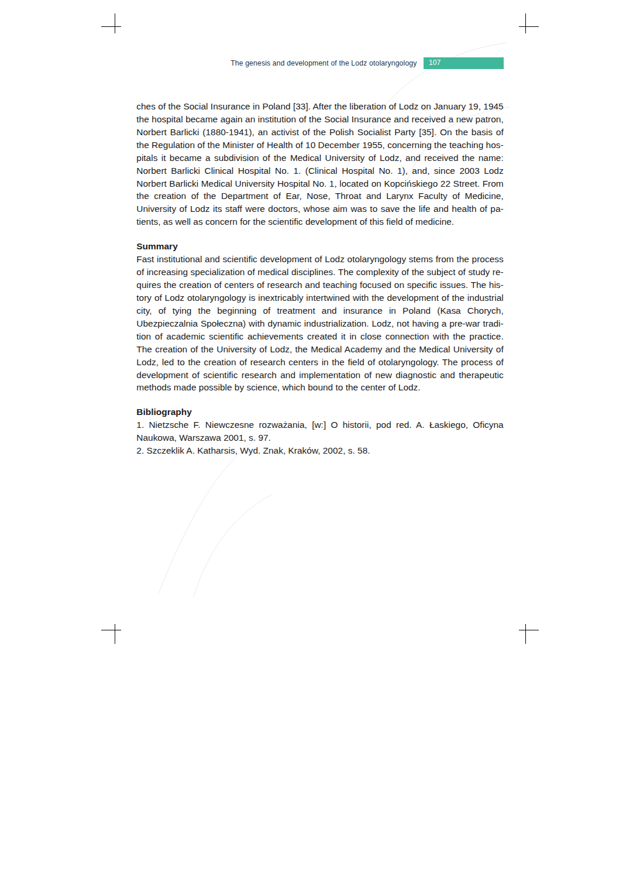The genesis and development of the Lodz otolaryngology
107
ches of the Social Insurance in Poland [33]. After the liberation of Lodz on January 19, 1945 the hospital became again an institution of the Social Insurance and received a new patron, Norbert Barlicki (1880-1941), an activist of the Polish Socialist Party [35]. On the basis of the Regulation of the Minister of Health of 10 December 1955, concerning the teaching hospitals it became a subdivision of the Medical University of Lodz, and received the name: Norbert Barlicki Clinical Hospital No. 1. (Clinical Hospital No. 1), and, since 2003 Lodz Norbert Barlicki Medical University Hospital No. 1, located on Kopcińskiego 22 Street. From the creation of the Department of Ear, Nose, Throat and Larynx Faculty of Medicine, University of Lodz its staff were doctors, whose aim was to save the life and health of patients, as well as concern for the scientific development of this field of medicine.
Summary
Fast institutional and scientific development of Lodz otolaryngology stems from the process of increasing specialization of medical disciplines. The complexity of the subject of study requires the creation of centers of research and teaching focused on specific issues. The history of Lodz otolaryngology is inextricably intertwined with the development of the industrial city, of tying the beginning of treatment and insurance in Poland (Kasa Chorych, Ubezpieczalnia Społeczna) with dynamic industrialization. Lodz, not having a pre-war tradition of academic scientific achievements created it in close connection with the practice. The creation of the University of Lodz, the Medical Academy and the Medical University of Lodz, led to the creation of research centers in the field of otolaryngology. The process of development of scientific research and implementation of new diagnostic and therapeutic methods made possible by science, which bound to the center of Lodz.
Bibliography
1. Nietzsche F. Niewczesne rozważania, [w:] O historii, pod red. A. Łaskiego, Oficyna Naukowa, Warszawa 2001, s. 97.
2. Szczeklik A. Katharsis, Wyd. Znak, Kraków, 2002, s. 58.